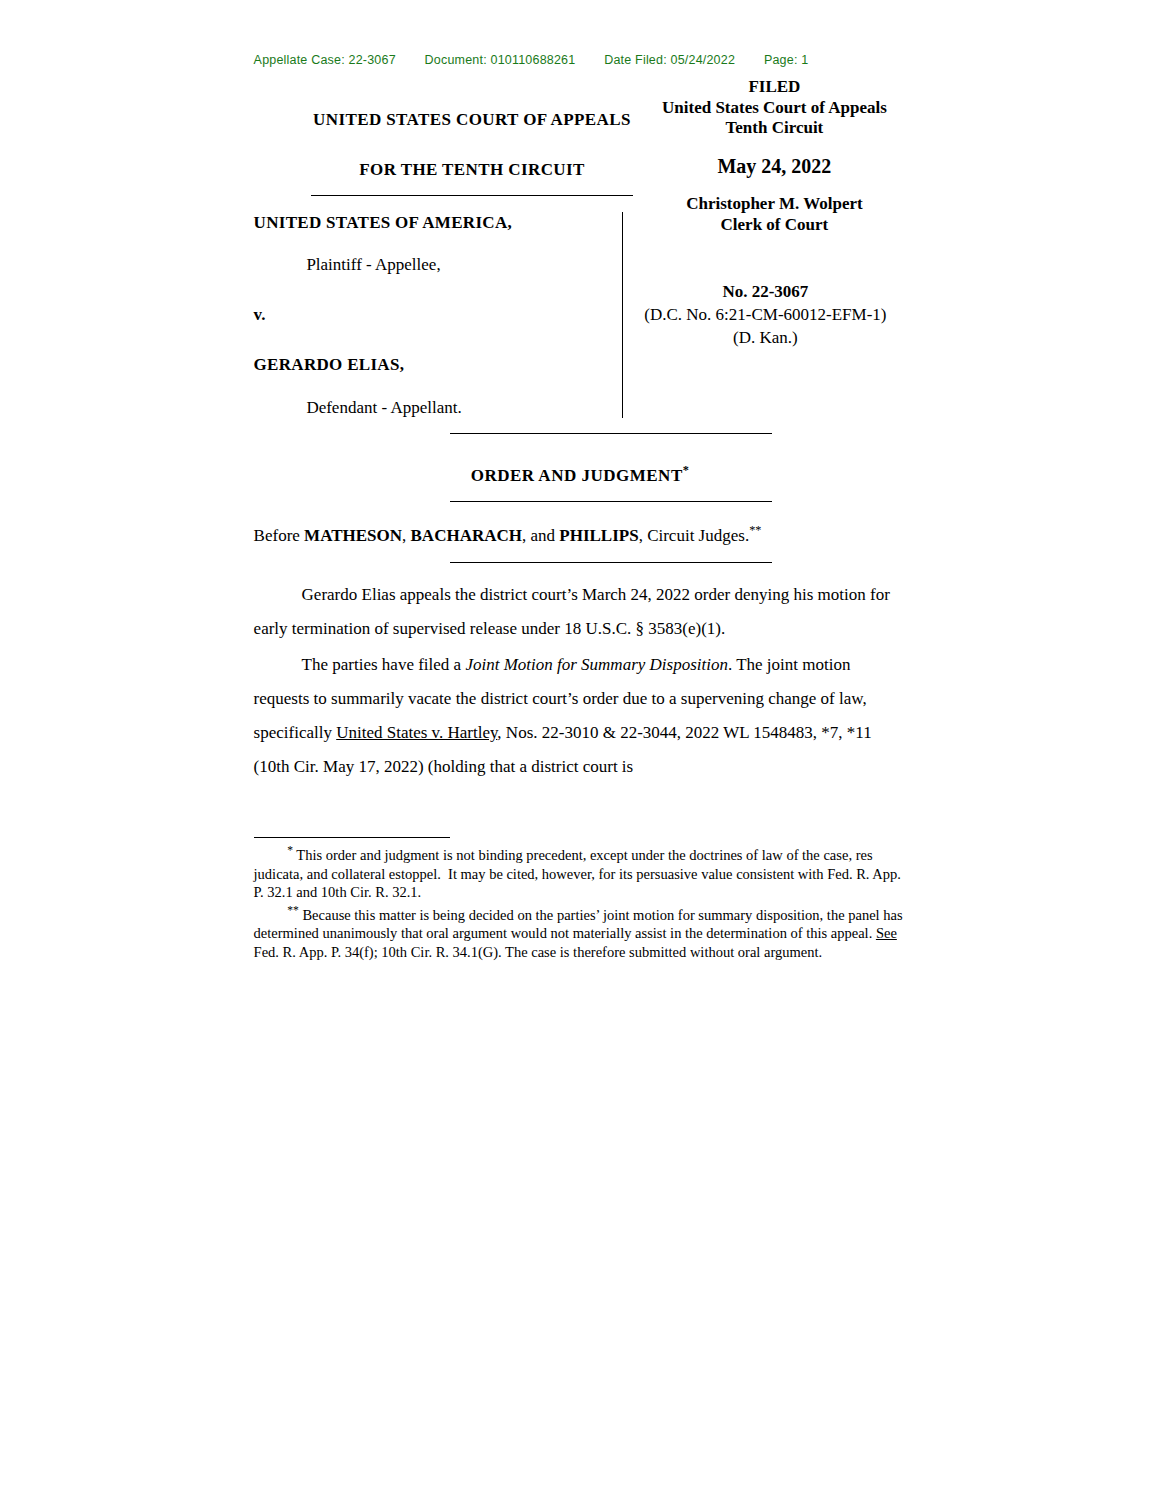Appellate Case: 22-3067 Document: 010110688261 Date Filed: 05/24/2022 Page: 1
FILED
United States Court of Appeals
Tenth Circuit
May 24, 2022
Christopher M. Wolpert
Clerk of Court
UNITED STATES COURT OF APPEALS
FOR THE TENTH CIRCUIT
| UNITED STATES OF AMERICA, Plaintiff - Appellee, v. GERARDO ELIAS, Defendant - Appellant. | | No. 22-3067 (D.C. No. 6:21-CM-60012-EFM-1) (D. Kan.) |
ORDER AND JUDGMENT*
Before MATHESON, BACHARACH, and PHILLIPS, Circuit Judges.**
Gerardo Elias appeals the district court’s March 24, 2022 order denying his motion for early termination of supervised release under 18 U.S.C. § 3583(e)(1).
The parties have filed a Joint Motion for Summary Disposition. The joint motion requests to summarily vacate the district court’s order due to a supervening change of law, specifically United States v. Hartley, Nos. 22-3010 & 22-3044, 2022 WL 1548483, *7, *11 (10th Cir. May 17, 2022) (holding that a district court is
* This order and judgment is not binding precedent, except under the doctrines of law of the case, res judicata, and collateral estoppel. It may be cited, however, for its persuasive value consistent with Fed. R. App. P. 32.1 and 10th Cir. R. 32.1.
** Because this matter is being decided on the parties’ joint motion for summary disposition, the panel has determined unanimously that oral argument would not materially assist in the determination of this appeal. See Fed. R. App. P. 34(f); 10th Cir. R. 34.1(G). The case is therefore submitted without oral argument.